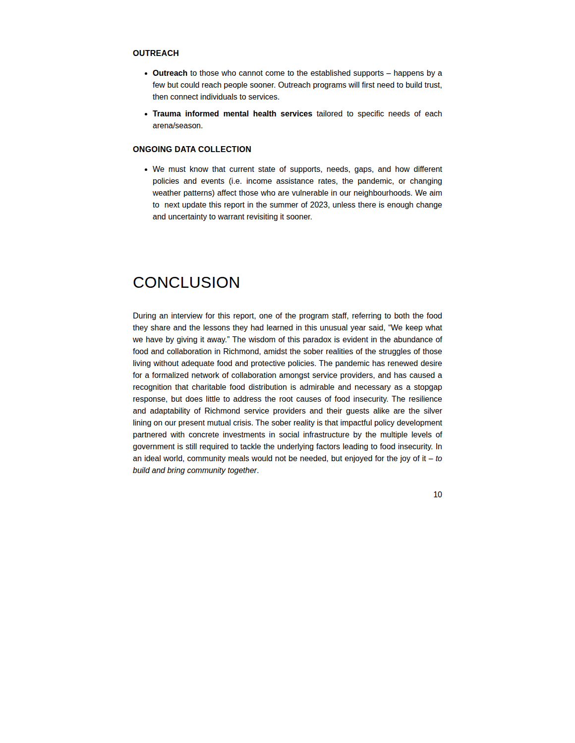OUTREACH
Outreach to those who cannot come to the established supports – happens by a few but could reach people sooner. Outreach programs will first need to build trust, then connect individuals to services.
Trauma informed mental health services tailored to specific needs of each arena/season.
ONGOING DATA COLLECTION
We must know that current state of supports, needs, gaps, and how different policies and events (i.e. income assistance rates, the pandemic, or changing weather patterns) affect those who are vulnerable in our neighbourhoods. We aim to next update this report in the summer of 2023, unless there is enough change and uncertainty to warrant revisiting it sooner.
CONCLUSION
During an interview for this report, one of the program staff, referring to both the food they share and the lessons they had learned in this unusual year said, “We keep what we have by giving it away.” The wisdom of this paradox is evident in the abundance of food and collaboration in Richmond, amidst the sober realities of the struggles of those living without adequate food and protective policies. The pandemic has renewed desire for a formalized network of collaboration amongst service providers, and has caused a recognition that charitable food distribution is admirable and necessary as a stopgap response, but does little to address the root causes of food insecurity. The resilience and adaptability of Richmond service providers and their guests alike are the silver lining on our present mutual crisis. The sober reality is that impactful policy development partnered with concrete investments in social infrastructure by the multiple levels of government is still required to tackle the underlying factors leading to food insecurity. In an ideal world, community meals would not be needed, but enjoyed for the joy of it – to build and bring community together.
10